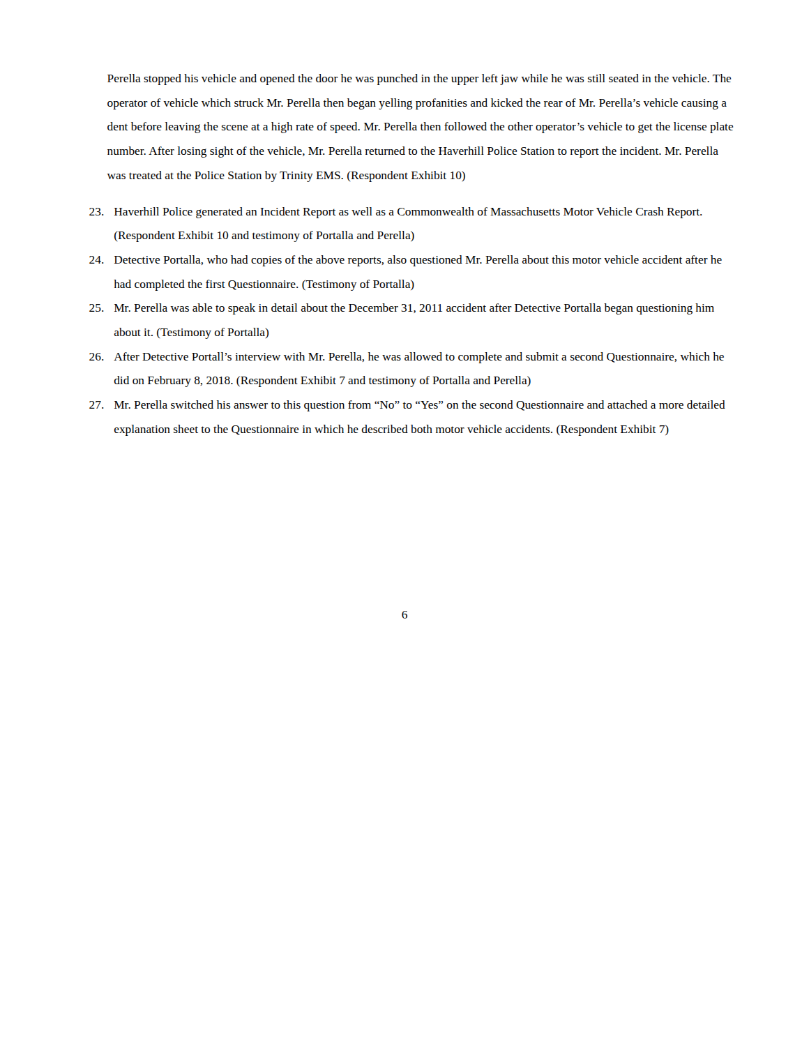Perella stopped his vehicle and opened the door he was punched in the upper left jaw while he was still seated in the vehicle. The operator of vehicle which struck Mr. Perella then began yelling profanities and kicked the rear of Mr. Perella’s vehicle causing a dent before leaving the scene at a high rate of speed. Mr. Perella then followed the other operator’s vehicle to get the license plate number. After losing sight of the vehicle, Mr. Perella returned to the Haverhill Police Station to report the incident. Mr. Perella was treated at the Police Station by Trinity EMS. (Respondent Exhibit 10)
Haverhill Police generated an Incident Report as well as a Commonwealth of Massachusetts Motor Vehicle Crash Report. (Respondent Exhibit 10 and testimony of Portalla and Perella)
Detective Portalla, who had copies of the above reports, also questioned Mr. Perella about this motor vehicle accident after he had completed the first Questionnaire. (Testimony of Portalla)
Mr. Perella was able to speak in detail about the December 31, 2011 accident after Detective Portalla began questioning him about it. (Testimony of Portalla)
After Detective Portall’s interview with Mr. Perella, he was allowed to complete and submit a second Questionnaire, which he did on February 8, 2018. (Respondent Exhibit 7 and testimony of Portalla and Perella)
Mr. Perella switched his answer to this question from “No” to “Yes” on the second Questionnaire and attached a more detailed explanation sheet to the Questionnaire in which he described both motor vehicle accidents. (Respondent Exhibit 7)
6